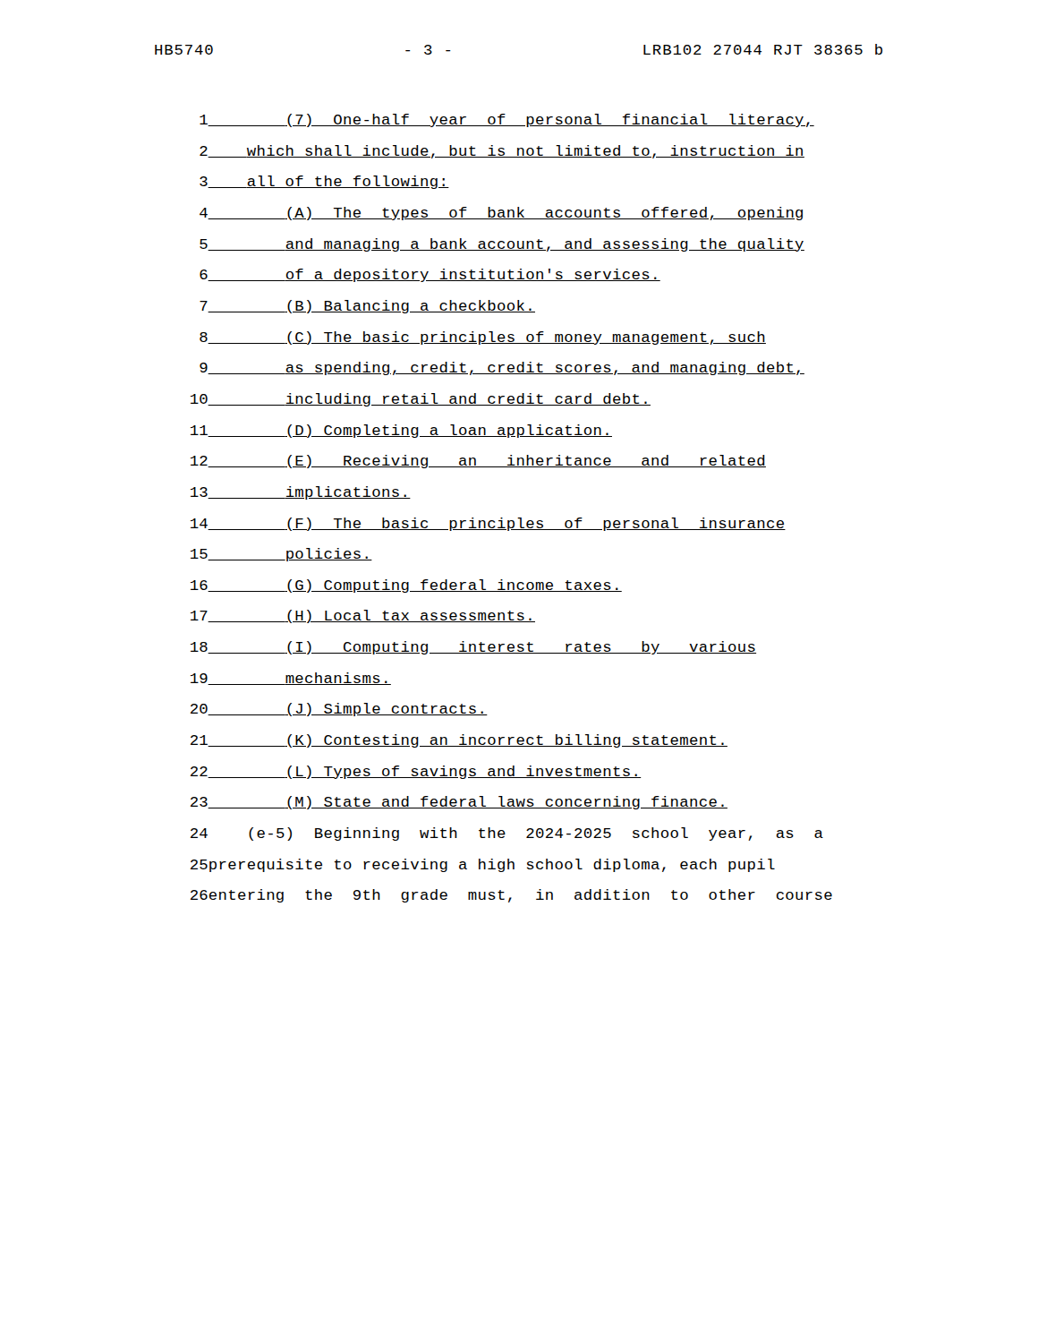HB5740 - 3 - LRB102 27044 RJT 38365 b
| 1 | (7) One-half year of personal financial literacy, |
| 2 | which shall include, but is not limited to, instruction in |
| 3 | all of the following: |
| 4 | (A) The types of bank accounts offered, opening |
| 5 | and managing a bank account, and assessing the quality |
| 6 | of a depository institution's services. |
| 7 | (B) Balancing a checkbook. |
| 8 | (C) The basic principles of money management, such |
| 9 | as spending, credit, credit scores, and managing debt, |
| 10 | including retail and credit card debt. |
| 11 | (D) Completing a loan application. |
| 12 | (E) Receiving an inheritance and related |
| 13 | implications. |
| 14 | (F) The basic principles of personal insurance |
| 15 | policies. |
| 16 | (G) Computing federal income taxes. |
| 17 | (H) Local tax assessments. |
| 18 | (I) Computing interest rates by various |
| 19 | mechanisms. |
| 20 | (J) Simple contracts. |
| 21 | (K) Contesting an incorrect billing statement. |
| 22 | (L) Types of savings and investments. |
| 23 | (M) State and federal laws concerning finance. |
| 24 | (e-5) Beginning with the 2024-2025 school year, as a |
| 25 | prerequisite to receiving a high school diploma, each pupil |
| 26 | entering the 9th grade must, in addition to other course |